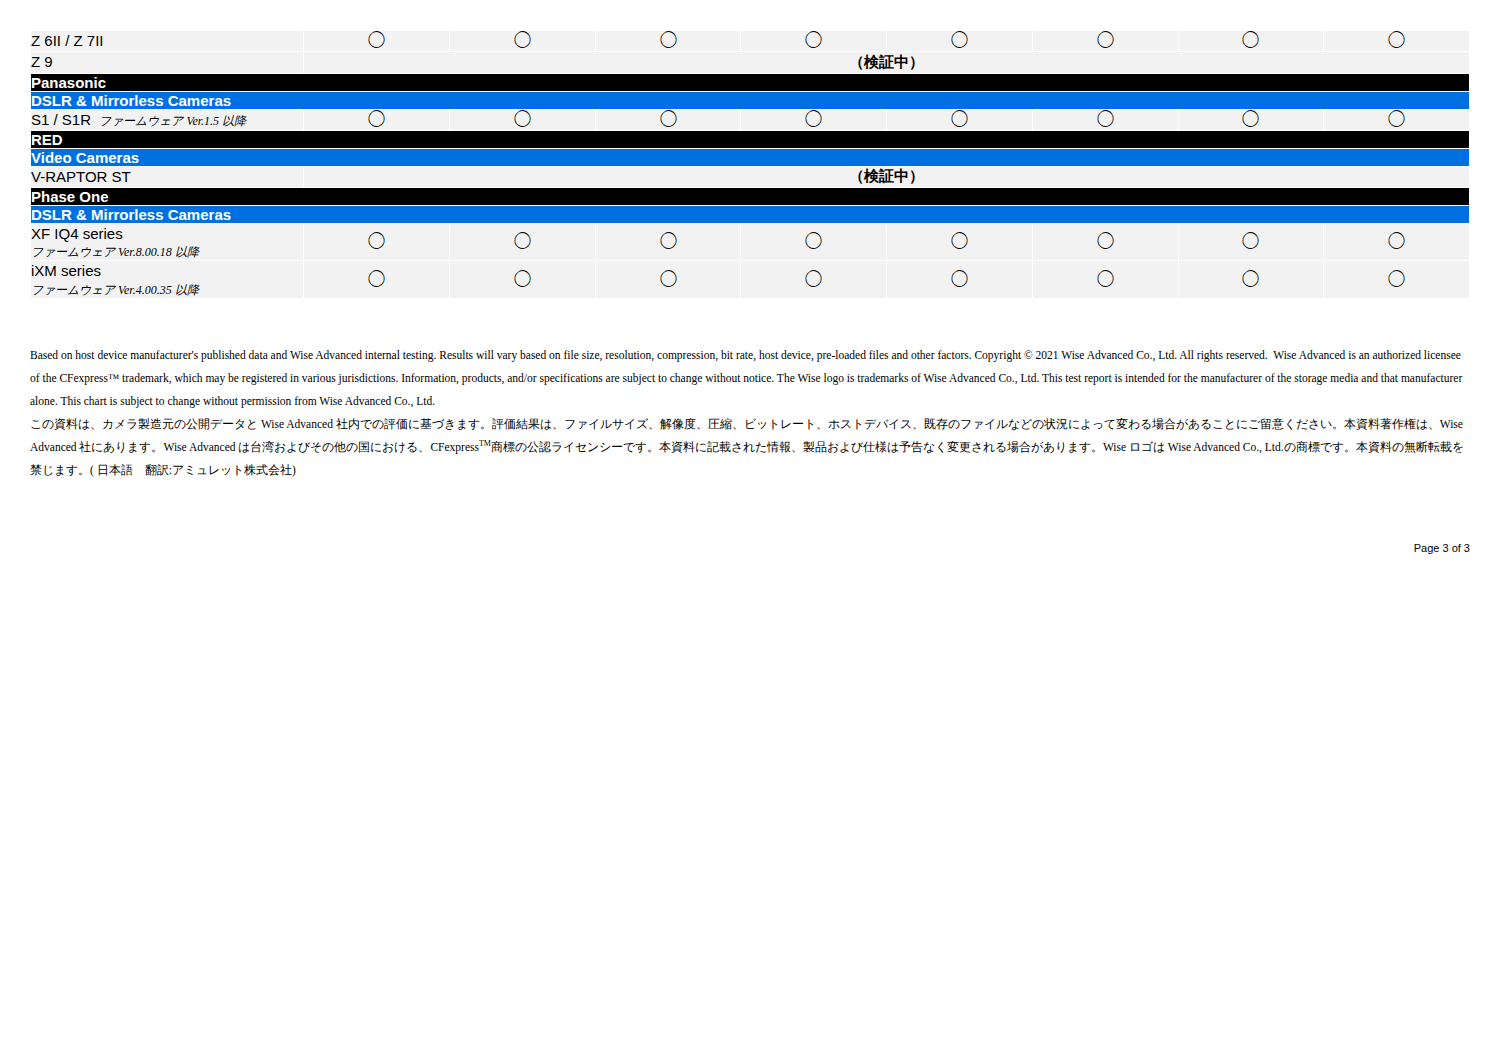| Z 6II / Z 7II | ◯ | ◯ | ◯ | ◯ | ◯ | ◯ | ◯ | ◯ |
| Z 9 | （検証中） |
| Panasonic |
| DSLR & Mirrorless Cameras |
| S1 / S1R ファームウェア Ver.1.5 以降 | ◯ | ◯ | ◯ | ◯ | ◯ | ◯ | ◯ | ◯ |
| RED |
| Video Cameras |
| V-RAPTOR ST | （検証中） |
| Phase One |
| DSLR & Mirrorless Cameras |
| XF IQ4 series ファームウェア Ver.8.00.18 以降 | ◯ | ◯ | ◯ | ◯ | ◯ | ◯ | ◯ | ◯ |
| iXM series ファームウェア Ver.4.00.35 以降 | ◯ | ◯ | ◯ | ◯ | ◯ | ◯ | ◯ | ◯ |
Based on host device manufacturer's published data and Wise Advanced internal testing. Results will vary based on file size, resolution, compression, bit rate, host device, pre-loaded files and other factors. Copyright © 2021 Wise Advanced Co., Ltd. All rights reserved. Wise Advanced is an authorized licensee of the CFexpress™ trademark, which may be registered in various jurisdictions. Information, products, and/or specifications are subject to change without notice. The Wise logo is trademarks of Wise Advanced Co., Ltd. This test report is intended for the manufacturer of the storage media and that manufacturer alone. This chart is subject to change without permission from Wise Advanced Co., Ltd.
この資料は、カメラ製造元の公開データと Wise Advanced 社内での評価に基づきます。評価結果は、ファイルサイズ、解像度、圧縮、ビットレート、ホストデバイス、既存のファイルなどの状況によって変わる場合があることにご留意ください。本資料著作権は、Wise Advanced 社にあります。Wise Advanced は台湾およびその他の国における、CFexpressTM商標の公認ライセンシーです。本資料に記載された情報、製品および仕様は予告なく変更される場合があります。Wise ロゴは Wise Advanced Co., Ltd.の商標です。本資料の無断転載を禁じます。( 日本語　翻訳:アミュレット株式会社)
Page 3 of 3